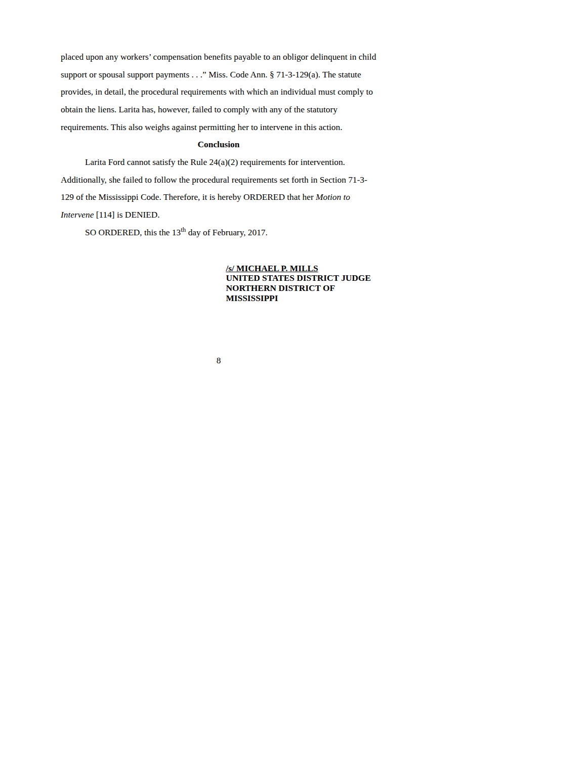placed upon any workers’ compensation benefits payable to an obligor delinquent in child support or spousal support payments . . .” Miss. Code Ann. § 71-3-129(a). The statute provides, in detail, the procedural requirements with which an individual must comply to obtain the liens. Larita has, however, failed to comply with any of the statutory requirements. This also weighs against permitting her to intervene in this action.
Conclusion
Larita Ford cannot satisfy the Rule 24(a)(2) requirements for intervention. Additionally, she failed to follow the procedural requirements set forth in Section 71-3-129 of the Mississippi Code. Therefore, it is hereby ORDERED that her Motion to Intervene [114] is DENIED.
SO ORDERED, this the 13th day of February, 2017.
/s/ MICHAEL P. MILLS
UNITED STATES DISTRICT JUDGE
NORTHERN DISTRICT OF MISSISSIPPI
8